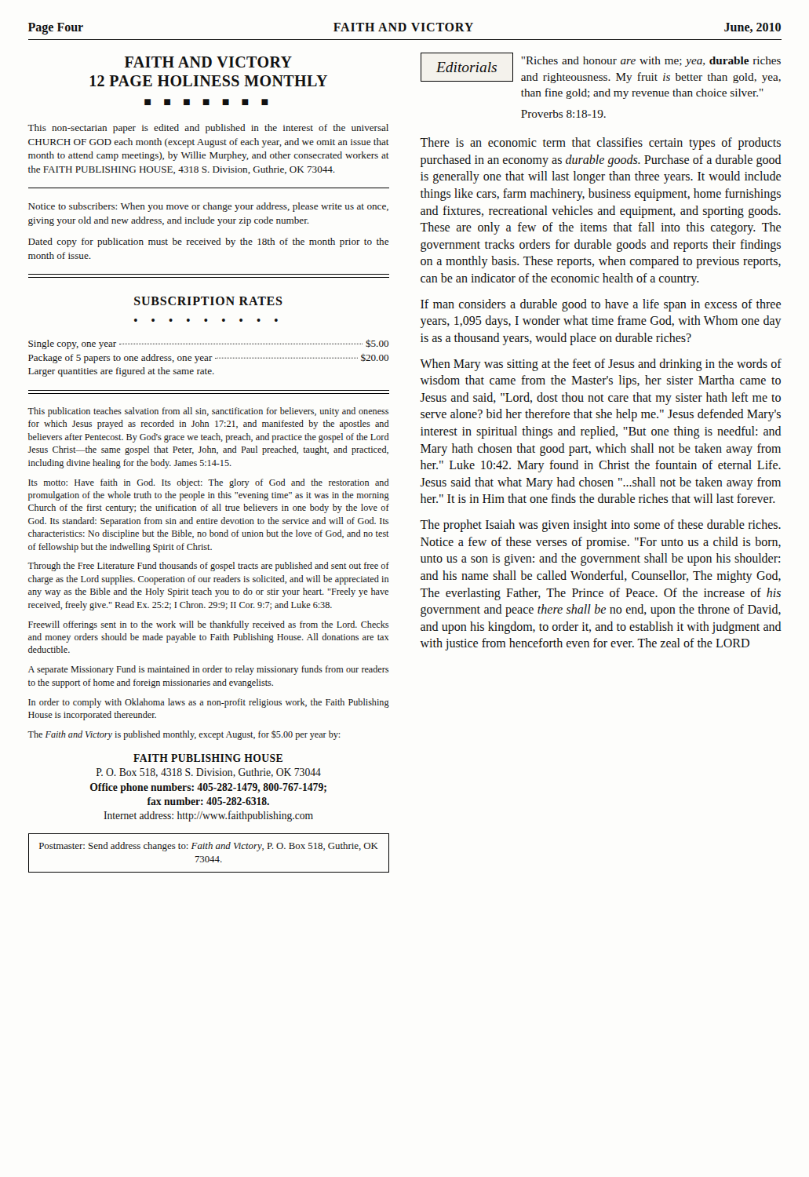Page Four FAITH AND VICTORY June, 2010
FAITH AND VICTORY
12 PAGE HOLINESS MONTHLY
■ ■ ■ ■ ■ ■ ■
This non-sectarian paper is edited and published in the interest of the universal CHURCH OF GOD each month (except August of each year, and we omit an issue that month to attend camp meetings), by Willie Murphey, and other consecrated workers at the FAITH PUBLISHING HOUSE, 4318 S. Division, Guthrie, OK 73044.
Notice to subscribers: When you move or change your address, please write us at once, giving your old and new address, and include your zip code number.
Dated copy for publication must be received by the 18th of the month prior to the month of issue.
SUBSCRIPTION RATES
• • • • • • • • •
Single copy, one year $5.00
Package of 5 papers to one address, one year $20.00
Larger quantities are figured at the same rate.
This publication teaches salvation from all sin, sanctification for believers, unity and oneness for which Jesus prayed as recorded in John 17:21, and manifested by the apostles and believers after Pentecost. By God's grace we teach, preach, and practice the gospel of the Lord Jesus Christ—the same gospel that Peter, John, and Paul preached, taught, and practiced, including divine healing for the body. James 5:14-15.
Its motto: Have faith in God. Its object: The glory of God and the restoration and promulgation of the whole truth to the people in this "evening time" as it was in the morning Church of the first century; the unification of all true believers in one body by the love of God. Its standard: Separation from sin and entire devotion to the service and will of God. Its characteristics: No discipline but the Bible, no bond of union but the love of God, and no test of fellowship but the indwelling Spirit of Christ.
Through the Free Literature Fund thousands of gospel tracts are published and sent out free of charge as the Lord supplies. Cooperation of our readers is solicited, and will be appreciated in any way as the Bible and the Holy Spirit teach you to do or stir your heart. "Freely ye have received, freely give." Read Ex. 25:2; I Chron. 29:9; II Cor. 9:7; and Luke 6:38.
Freewill offerings sent in to the work will be thankfully received as from the Lord. Checks and money orders should be made payable to Faith Publishing House. All donations are tax deductible.
A separate Missionary Fund is maintained in order to relay missionary funds from our readers to the support of home and foreign missionaries and evangelists.
In order to comply with Oklahoma laws as a non-profit religious work, the Faith Publishing House is incorporated thereunder.
The Faith and Victory is published monthly, except August, for $5.00 per year by:
FAITH PUBLISHING HOUSE
P. O. Box 518, 4318 S. Division, Guthrie, OK 73044
Office phone numbers: 405-282-1479, 800-767-1479;
fax number: 405-282-6318.
Internet address: http://www.faithpublishing.com
Postmaster: Send address changes to: Faith and Victory, P. O. Box 518, Guthrie, OK 73044.
Editorials
"Riches and honour are with me; yea, durable riches and righteousness. My fruit is better than gold, yea, than fine gold; and my revenue than choice silver."
Proverbs 8:18-19.
There is an economic term that classifies certain types of products purchased in an economy as durable goods. Purchase of a durable good is generally one that will last longer than three years. It would include things like cars, farm machinery, business equipment, home furnishings and fixtures, recreational vehicles and equipment, and sporting goods. These are only a few of the items that fall into this category. The government tracks orders for durable goods and reports their findings on a monthly basis. These reports, when compared to previous reports, can be an indicator of the economic health of a country.
If man considers a durable good to have a life span in excess of three years, 1,095 days, I wonder what time frame God, with Whom one day is as a thousand years, would place on durable riches?
When Mary was sitting at the feet of Jesus and drinking in the words of wisdom that came from the Master's lips, her sister Martha came to Jesus and said, "Lord, dost thou not care that my sister hath left me to serve alone? bid her therefore that she help me." Jesus defended Mary's interest in spiritual things and replied, "But one thing is needful: and Mary hath chosen that good part, which shall not be taken away from her." Luke 10:42. Mary found in Christ the fountain of eternal Life. Jesus said that what Mary had chosen "...shall not be taken away from her." It is in Him that one finds the durable riches that will last forever.
The prophet Isaiah was given insight into some of these durable riches. Notice a few of these verses of promise. "For unto us a child is born, unto us a son is given: and the government shall be upon his shoulder: and his name shall be called Wonderful, Counsellor, The mighty God, The everlasting Father, The Prince of Peace. Of the increase of his government and peace there shall be no end, upon the throne of David, and upon his kingdom, to order it, and to establish it with judgment and with justice from henceforth even for ever. The zeal of the LORD